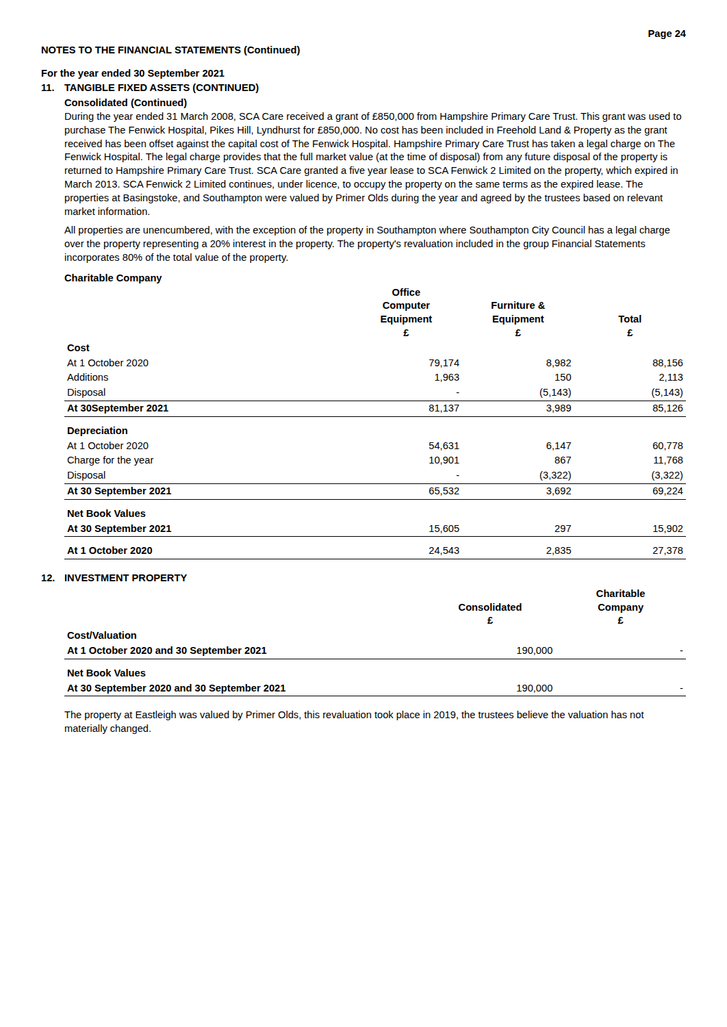Page 24
NOTES TO THE FINANCIAL STATEMENTS (Continued)
For the year ended 30 September 2021
11.
TANGIBLE FIXED ASSETS (CONTINUED)
Consolidated (Continued)
During the year ended 31 March 2008, SCA Care received a grant of £850,000 from Hampshire Primary Care Trust. This grant was used to purchase The Fenwick Hospital, Pikes Hill, Lyndhurst for £850,000. No cost has been included in Freehold Land & Property as the grant received has been offset against the capital cost of The Fenwick Hospital. Hampshire Primary Care Trust has taken a legal charge on The Fenwick Hospital. The legal charge provides that the full market value (at the time of disposal) from any future disposal of the property is returned to Hampshire Primary Care Trust. SCA Care granted a five year lease to SCA Fenwick 2 Limited on the property, which expired in March 2013. SCA Fenwick 2 Limited continues, under licence, to occupy the property on the same terms as the expired lease. The properties at Basingstoke, and Southampton were valued by Primer Olds during the year and agreed by the trustees based on relevant market information.
All properties are unencumbered, with the exception of the property in Southampton where Southampton City Council has a legal charge over the property representing a 20% interest in the property. The property's revaluation included in the group Financial Statements incorporates 80% of the total value of the property.
Charitable Company
| | Office Computer Equipment £ | Furniture & Equipment £ | Total £ |
| --- | --- | --- | --- |
| Cost | | | |
| At 1 October 2020 | 79,174 | 8,982 | 88,156 |
| Additions | 1,963 | 150 | 2,113 |
| Disposal | - | (5,143) | (5,143) |
| At 30September 2021 | 81,137 | 3,989 | 85,126 |
| Depreciation | | | |
| At 1 October 2020 | 54,631 | 6,147 | 60,778 |
| Charge for the year | 10,901 | 867 | 11,768 |
| Disposal | - | (3,322) | (3,322) |
| At 30 September 2021 | 65,532 | 3,692 | 69,224 |
| Net Book Values | | | |
| At 30 September 2021 | 15,605 | 297 | 15,902 |
| At 1 October 2020 | 24,543 | 2,835 | 27,378 |
12.
INVESTMENT PROPERTY
| | Consolidated £ | Charitable Company £ |
| --- | --- | --- |
| Cost/Valuation | | |
| At 1 October 2020 and 30 September 2021 | 190,000 | - |
| Net Book Values | | |
| At 30 September 2020 and 30 September 2021 | 190,000 | - |
The property at Eastleigh was valued by Primer Olds, this revaluation took place in 2019, the trustees believe the valuation has not materially changed.